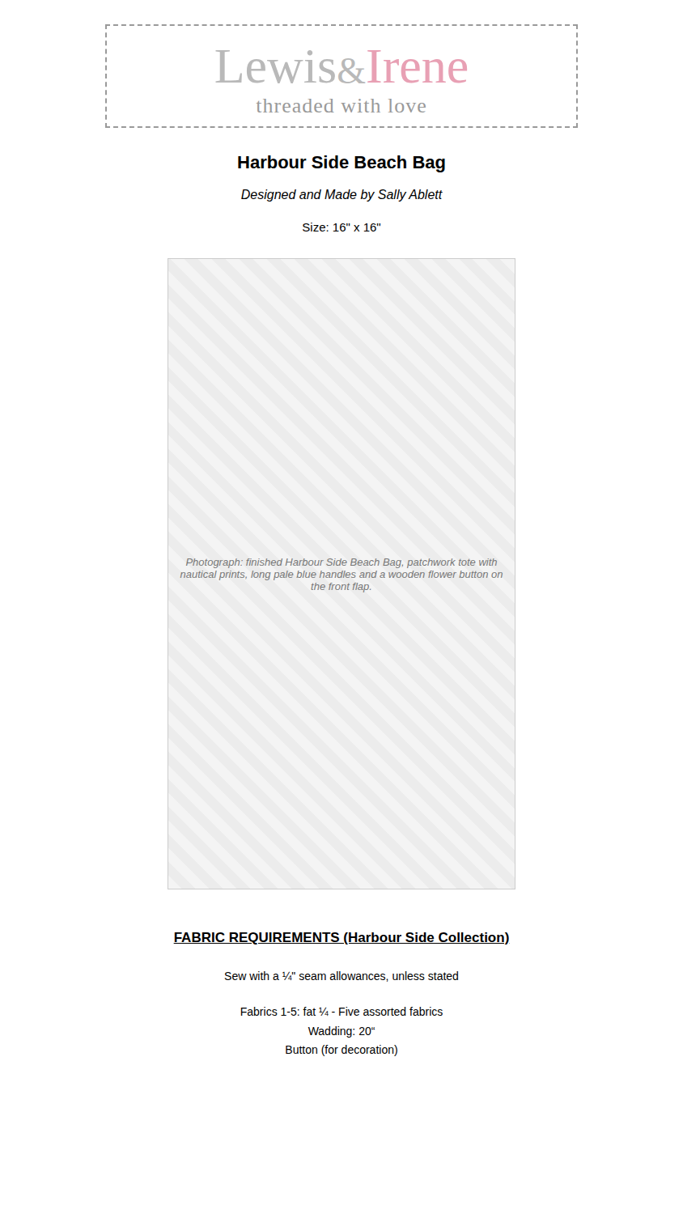Lewis&Irene
threaded with love
Harbour Side Beach Bag
Designed and Made by Sally Ablett
Size: 16" x 16"
Photograph: finished Harbour Side Beach Bag, patchwork tote with nautical prints, long pale blue handles and a wooden flower button on the front flap.
FABRIC REQUIREMENTS (Harbour Side Collection)
Sew with a ¼" seam allowances, unless stated
Fabrics 1-5: fat ¼ - Five assorted fabrics
Wadding: 20“
Button (for decoration)